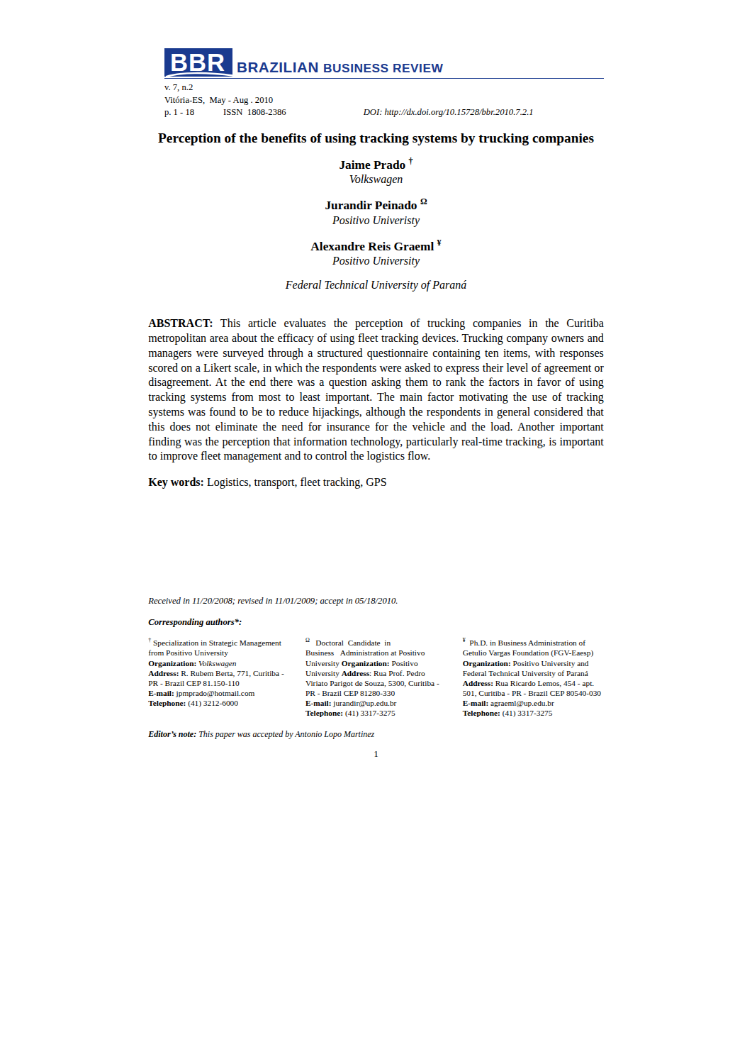BBR
BRAZILIAN BUSINESS REVIEW
v. 7, n.2 Vitória-ES, May - Aug . 2010 p. 1 - 18 ISSN 1808-2386 DOI: http://dx.doi.org/10.15728/bbr.2010.7.2.1
Perception of the benefits of using tracking systems by trucking companies
Jaime Prado †
Volkswagen
Jurandir Peinado Ω
Positivo Univeristy
Alexandre Reis Graeml ¥
Positivo University
Federal Technical University of Paraná
ABSTRACT: This article evaluates the perception of trucking companies in the Curitiba metropolitan area about the efficacy of using fleet tracking devices. Trucking company owners and managers were surveyed through a structured questionnaire containing ten items, with responses scored on a Likert scale, in which the respondents were asked to express their level of agreement or disagreement. At the end there was a question asking them to rank the factors in favor of using tracking systems from most to least important. The main factor motivating the use of tracking systems was found to be to reduce hijackings, although the respondents in general considered that this does not eliminate the need for insurance for the vehicle and the load. Another important finding was the perception that information technology, particularly real-time tracking, is important to improve fleet management and to control the logistics flow.
Key words: Logistics, transport, fleet tracking, GPS
Received in 11/20/2008; revised in 11/01/2009; accept in 05/18/2010.
Corresponding authors*:
† Specialization in Strategic Management
from Positivo University
Organization: Volkswagen
Address: R. Rubem Berta, 771, Curitiba - PR - Brazil CEP 81.150-110
E-mail: jpmprado@hotmail.com
Telephone: (41) 3212-6000
Ω Doctoral Candidate in Business Administration at Positivo University Organization: Positivo University Address: Rua Prof. Pedro Viriato Parigot de Souza, 5300, Curitiba - PR - Brazil CEP 81280-330
E-mail: jurandir@up.edu.br
Telephone: (41) 3317-3275
¥ Ph.D. in Business Administration of Getulio Vargas Foundation (FGV-Eaesp)
Organization: Positivo University and Federal Technical University of Paraná
Address: Rua Ricardo Lemos, 454 - apt. 501, Curitiba - PR - Brazil CEP 80540-030
E-mail: agraeml@up.edu.br
Telephone: (41) 3317-3275
Editor’s note: This paper was accepted by Antonio Lopo Martinez
1